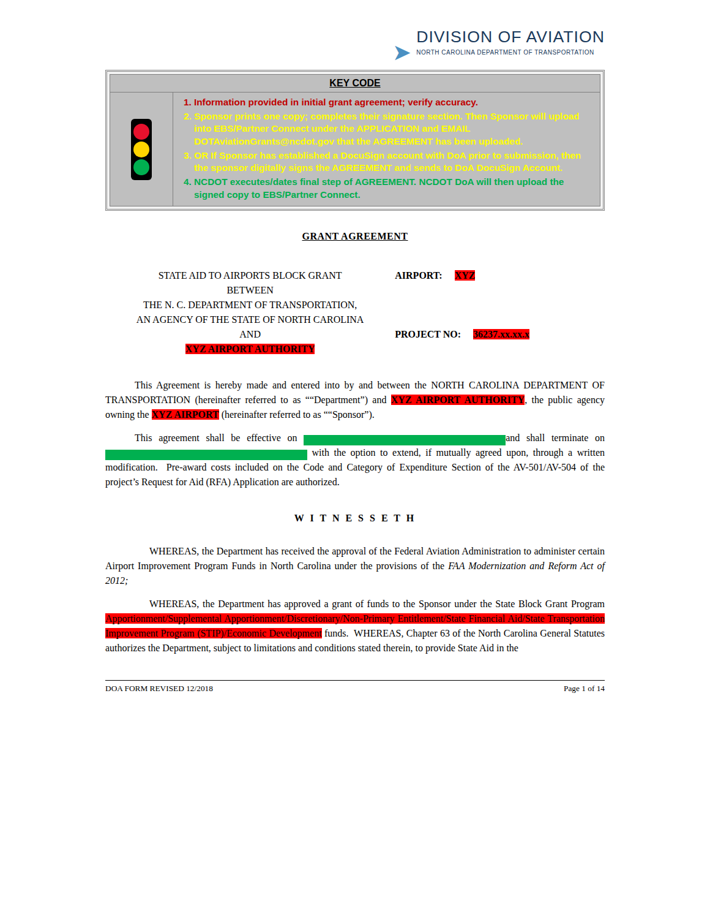➤
DIVISION OF AVIATION
NORTH CAROLINA DEPARTMENT OF TRANSPORTATION
KEY CODE
Information provided in initial grant agreement; verify accuracy.
Sponsor prints one copy; completes their signature section. Then Sponsor will upload into EBS/Partner Connect under the APPLICATION and EMAIL DOTAviationGrants@ncdot.gov that the AGREEMENT has been uploaded.
OR If Sponsor has established a DocuSign account with DoA prior to submission, then the sponsor digitally signs the AGREEMENT and sends to DoA DocuSign Account.
NCDOT executes/dates final step of AGREEMENT. NCDOT DoA will then upload the signed copy to EBS/Partner Connect.
GRANT AGREEMENT
| STATE AID TO AIRPORTS BLOCK GRANT | AIRPORT: XYZ |
| BETWEEN | |
| THE N. C. DEPARTMENT OF TRANSPORTATION, AN AGENCY OF THE STATE OF NORTH CAROLINA | |
| AND | PROJECT NO: 36237.xx.xx.x |
| XYZ AIRPORT AUTHORITY | |
This Agreement is hereby made and entered into by and between the NORTH CAROLINA DEPARTMENT OF TRANSPORTATION (hereinafter referred to as ““Department”) and XYZ AIRPORT AUTHORITY, the public agency owning the XYZ AIRPORT (hereinafter referred to as ““Sponsor”).
This agreement shall be effective on and shall terminate on with the option to extend, if mutually agreed upon, through a written modification. Pre-award costs included on the Code and Category of Expenditure Section of the AV-501/AV-504 of the project’s Request for Aid (RFA) Application are authorized.
W I T N E S S E T H
WHEREAS, the Department has received the approval of the Federal Aviation Administration to administer certain Airport Improvement Program Funds in North Carolina under the provisions of the FAA Modernization and Reform Act of 2012;
WHEREAS, the Department has approved a grant of funds to the Sponsor under the State Block Grant Program Apportionment/Supplemental Apportionment/Discretionary/Non-Primary Entitlement/State Financial Aid/State Transportation Improvement Program (STIP)/Economic Development funds. WHEREAS, Chapter 63 of the North Carolina General Statutes authorizes the Department, subject to limitations and conditions stated therein, to provide State Aid in the
DOA FORM REVISED 12/2018 Page 1 of 14